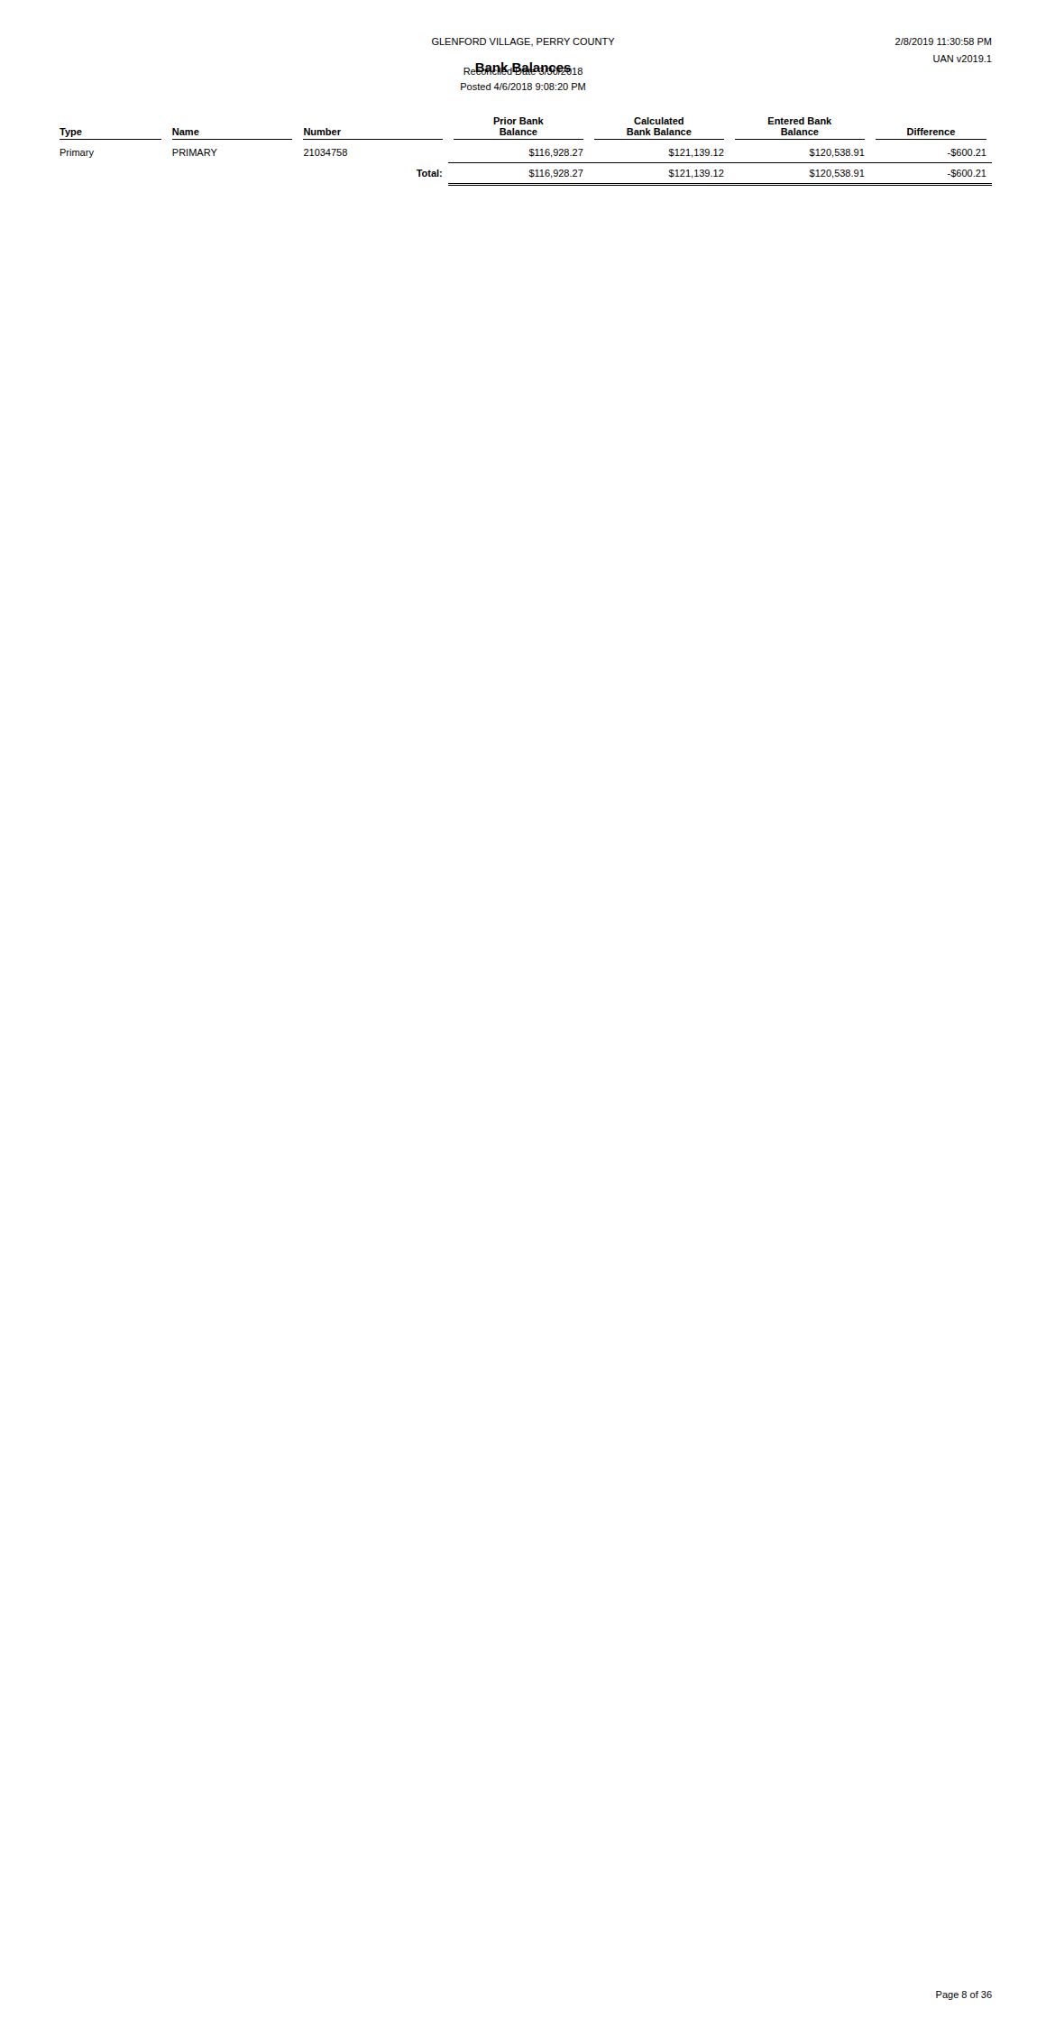GLENFORD VILLAGE, PERRY COUNTY
2/8/2019 11:30:58 PM
Bank Balances
UAN v2019.1
Reconciled Date 3/30/2018
Posted 4/6/2018 9:08:20 PM
| Type | Name | Number | Prior Bank Balance | Calculated Bank Balance | Entered Bank Balance | Difference |
| --- | --- | --- | --- | --- | --- | --- |
| Primary | PRIMARY | 21034758 | $116,928.27 | $121,139.12 | $120,538.91 | -$600.21 |
| Total: | $116,928.27 | $121,139.12 | $120,538.91 | -$600.21 |
Page 8 of 36